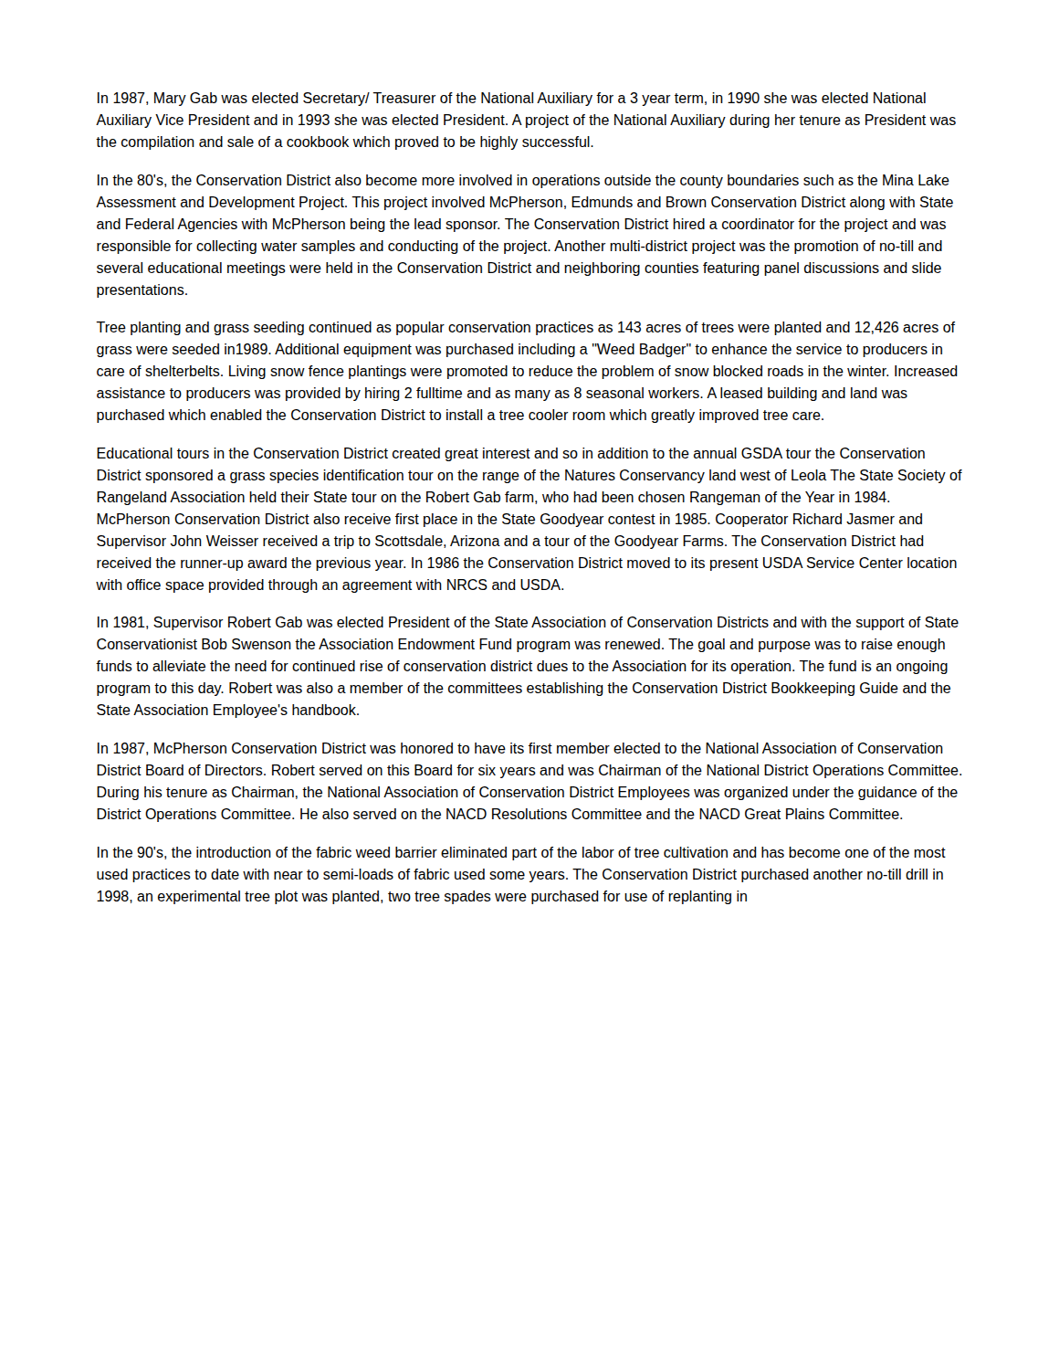In 1987, Mary Gab was elected Secretary/ Treasurer of the National Auxiliary for a 3 year term, in 1990 she was elected National Auxiliary Vice President and in 1993 she was elected President. A project of the National Auxiliary during her tenure as President was the compilation and sale of a cookbook which proved to be highly successful.
In the 80's, the Conservation District also become more involved in operations outside the county boundaries such as the Mina Lake Assessment and Development Project. This project involved McPherson, Edmunds and Brown Conservation District along with State and Federal Agencies with McPherson being the lead sponsor. The Conservation District hired a coordinator for the project and was responsible for collecting water samples and conducting of the project. Another multi-district project was the promotion of no-till and several educational meetings were held in the Conservation District and neighboring counties featuring panel discussions and slide presentations.
Tree planting and grass seeding continued as popular conservation practices as 143 acres of trees were planted and 12,426 acres of grass were seeded in1989. Additional equipment was purchased including a "Weed Badger" to enhance the service to producers in care of shelterbelts. Living snow fence plantings were promoted to reduce the problem of snow blocked roads in the winter. Increased assistance to producers was provided by hiring 2 fulltime and as many as 8 seasonal workers. A leased building and land was purchased which enabled the Conservation District to install a tree cooler room which greatly improved tree care.
Educational tours in the Conservation District created great interest and so in addition to the annual GSDA tour the Conservation District sponsored a grass species identification tour on the range of the Natures Conservancy land west of Leola The State Society of Rangeland Association held their State tour on the Robert Gab farm, who had been chosen Rangeman of the Year in 1984. McPherson Conservation District also receive first place in the State Goodyear contest in 1985. Cooperator Richard Jasmer and Supervisor John Weisser received a trip to Scottsdale, Arizona and a tour of the Goodyear Farms. The Conservation District had received the runner-up award the previous year. In 1986 the Conservation District moved to its present USDA Service Center location with office space provided through an agreement with NRCS and USDA.
In 1981, Supervisor Robert Gab was elected President of the State Association of Conservation Districts and with the support of State Conservationist Bob Swenson the Association Endowment Fund program was renewed. The goal and purpose was to raise enough funds to alleviate the need for continued rise of conservation district dues to the Association for its operation. The fund is an ongoing program to this day. Robert was also a member of the committees establishing the Conservation District Bookkeeping Guide and the State Association Employee's handbook.
In 1987, McPherson Conservation District was honored to have its first member elected to the National Association of Conservation District Board of Directors. Robert served on this Board for six years and was Chairman of the National District Operations Committee. During his tenure as Chairman, the National Association of Conservation District Employees was organized under the guidance of the District Operations Committee. He also served on the NACD Resolutions Committee and the NACD Great Plains Committee.
In the 90's, the introduction of the fabric weed barrier eliminated part of the labor of tree cultivation and has become one of the most used practices to date with near to semi-loads of fabric used some years. The Conservation District purchased another no-till drill in 1998, an experimental tree plot was planted, two tree spades were purchased for use of replanting in